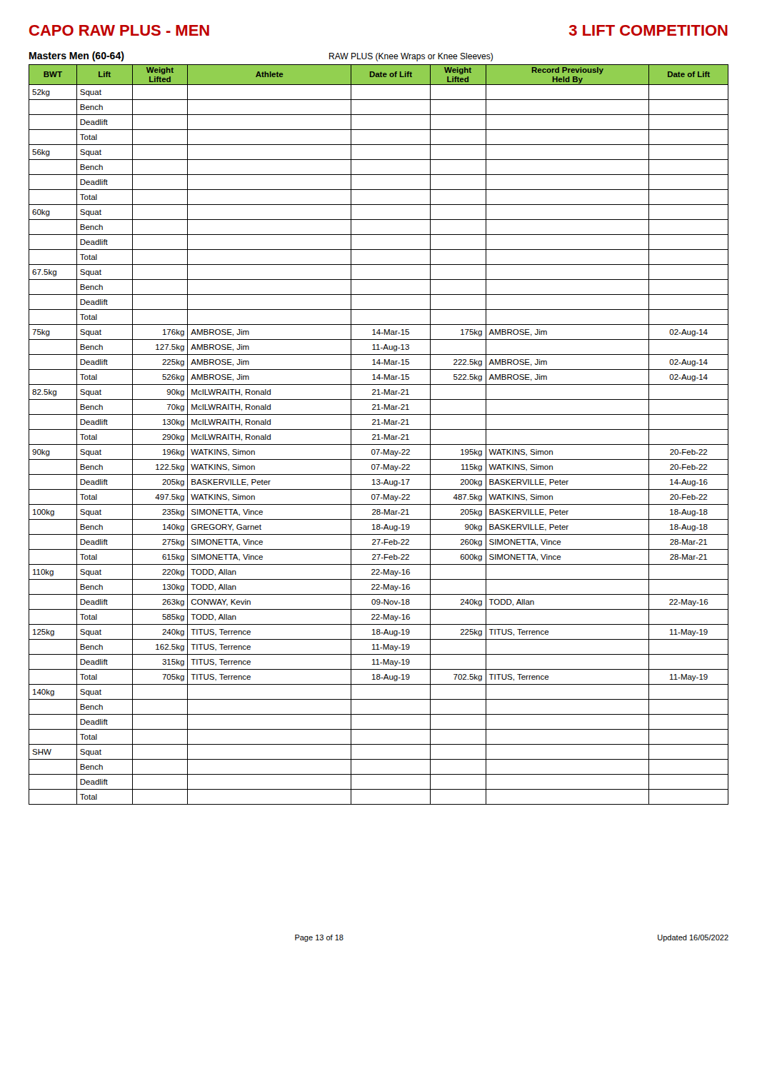CAPO RAW PLUS - MEN
3 LIFT COMPETITION
Masters Men (60-64)
RAW PLUS (Knee Wraps or Knee Sleeves)
| BWT | Lift | Weight Lifted | Athlete | Date of Lift | Weight Lifted | Record Previously Held By | Date of Lift |
| --- | --- | --- | --- | --- | --- | --- | --- |
| 52kg | Squat | | | | | | |
| | Bench | | | | | | |
| | Deadlift | | | | | | |
| | Total | | | | | | |
| 56kg | Squat | | | | | | |
| | Bench | | | | | | |
| | Deadlift | | | | | | |
| | Total | | | | | | |
| 60kg | Squat | | | | | | |
| | Bench | | | | | | |
| | Deadlift | | | | | | |
| | Total | | | | | | |
| 67.5kg | Squat | | | | | | |
| | Bench | | | | | | |
| | Deadlift | | | | | | |
| | Total | | | | | | |
| 75kg | Squat | 176kg | AMBROSE, Jim | 14-Mar-15 | 175kg | AMBROSE, Jim | 02-Aug-14 |
| | Bench | 127.5kg | AMBROSE, Jim | 11-Aug-13 | | | |
| | Deadlift | 225kg | AMBROSE, Jim | 14-Mar-15 | 222.5kg | AMBROSE, Jim | 02-Aug-14 |
| | Total | 526kg | AMBROSE, Jim | 14-Mar-15 | 522.5kg | AMBROSE, Jim | 02-Aug-14 |
| 82.5kg | Squat | 90kg | McILWRAITH, Ronald | 21-Mar-21 | | | |
| | Bench | 70kg | McILWRAITH, Ronald | 21-Mar-21 | | | |
| | Deadlift | 130kg | McILWRAITH, Ronald | 21-Mar-21 | | | |
| | Total | 290kg | McILWRAITH, Ronald | 21-Mar-21 | | | |
| 90kg | Squat | 196kg | WATKINS, Simon | 07-May-22 | 195kg | WATKINS, Simon | 20-Feb-22 |
| | Bench | 122.5kg | WATKINS, Simon | 07-May-22 | 115kg | WATKINS, Simon | 20-Feb-22 |
| | Deadlift | 205kg | BASKERVILLE, Peter | 13-Aug-17 | 200kg | BASKERVILLE, Peter | 14-Aug-16 |
| | Total | 497.5kg | WATKINS, Simon | 07-May-22 | 487.5kg | WATKINS, Simon | 20-Feb-22 |
| 100kg | Squat | 235kg | SIMONETTA, Vince | 28-Mar-21 | 205kg | BASKERVILLE, Peter | 18-Aug-18 |
| | Bench | 140kg | GREGORY, Garnet | 18-Aug-19 | 90kg | BASKERVILLE, Peter | 18-Aug-18 |
| | Deadlift | 275kg | SIMONETTA, Vince | 27-Feb-22 | 260kg | SIMONETTA, Vince | 28-Mar-21 |
| | Total | 615kg | SIMONETTA, Vince | 27-Feb-22 | 600kg | SIMONETTA, Vince | 28-Mar-21 |
| 110kg | Squat | 220kg | TODD, Allan | 22-May-16 | | | |
| | Bench | 130kg | TODD, Allan | 22-May-16 | | | |
| | Deadlift | 263kg | CONWAY, Kevin | 09-Nov-18 | 240kg | TODD, Allan | 22-May-16 |
| | Total | 585kg | TODD, Allan | 22-May-16 | | | |
| 125kg | Squat | 240kg | TITUS, Terrence | 18-Aug-19 | 225kg | TITUS, Terrence | 11-May-19 |
| | Bench | 162.5kg | TITUS, Terrence | 11-May-19 | | | |
| | Deadlift | 315kg | TITUS, Terrence | 11-May-19 | | | |
| | Total | 705kg | TITUS, Terrence | 18-Aug-19 | 702.5kg | TITUS, Terrence | 11-May-19 |
| 140kg | Squat | | | | | | |
| | Bench | | | | | | |
| | Deadlift | | | | | | |
| | Total | | | | | | |
| SHW | Squat | | | | | | |
| | Bench | | | | | | |
| | Deadlift | | | | | | |
| | Total | | | | | | |
Page 13 of 18
Updated 16/05/2022